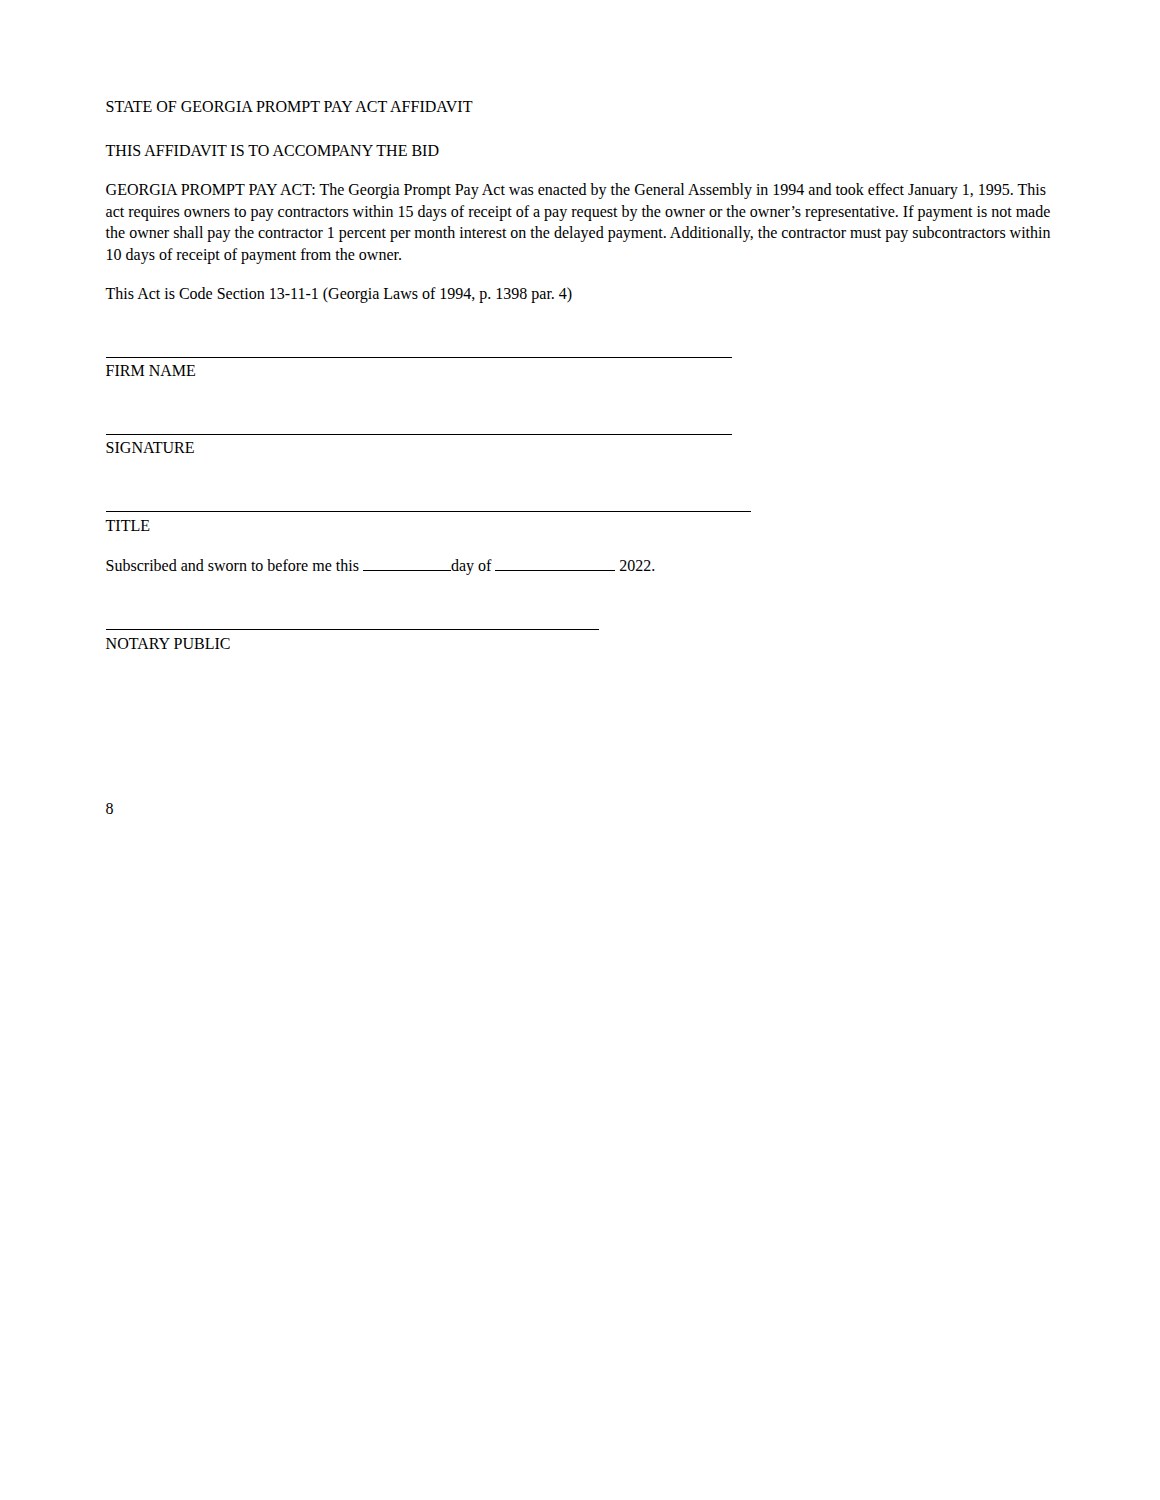STATE OF GEORGIA PROMPT PAY ACT AFFIDAVIT
THIS AFFIDAVIT IS TO ACCOMPANY THE BID
GEORGIA PROMPT PAY ACT: The Georgia Prompt Pay Act was enacted by the General Assembly in 1994 and took effect January 1, 1995. This act requires owners to pay contractors within 15 days of receipt of a pay request by the owner or the owner’s representative. If payment is not made the owner shall pay the contractor 1 percent per month interest on the delayed payment. Additionally, the contractor must pay subcontractors within 10 days of receipt of payment from the owner.
This Act is Code Section 13-11-1 (Georgia Laws of 1994, p. 1398 par. 4)
FIRM NAME
SIGNATURE
TITLE
Subscribed and sworn to before me this day of 2022.
NOTARY PUBLIC
8